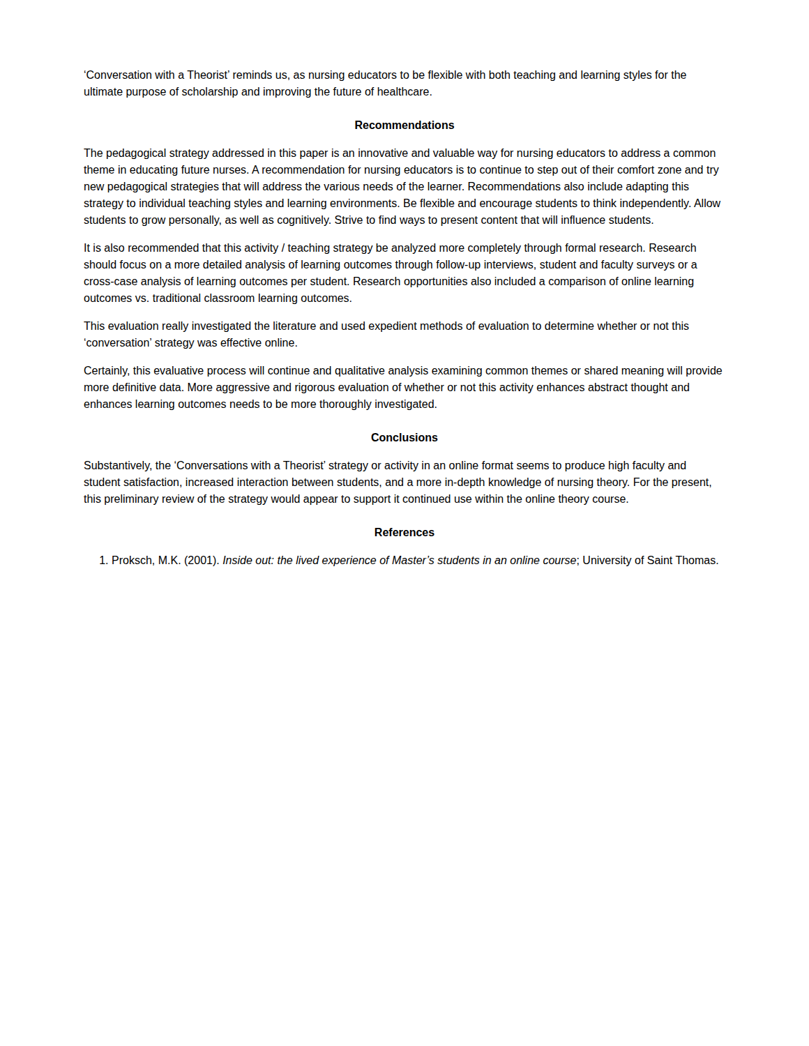‘Conversation with a Theorist’ reminds us, as nursing educators to be flexible with both teaching and learning styles for the ultimate purpose of scholarship and improving the future of healthcare.
Recommendations
The pedagogical strategy addressed in this paper is an innovative and valuable way for nursing educators to address a common theme in educating future nurses. A recommendation for nursing educators is to continue to step out of their comfort zone and try new pedagogical strategies that will address the various needs of the learner. Recommendations also include adapting this strategy to individual teaching styles and learning environments. Be flexible and encourage students to think independently. Allow students to grow personally, as well as cognitively. Strive to find ways to present content that will influence students.
It is also recommended that this activity / teaching strategy be analyzed more completely through formal research. Research should focus on a more detailed analysis of learning outcomes through follow-up interviews, student and faculty surveys or a cross-case analysis of learning outcomes per student. Research opportunities also included a comparison of online learning outcomes vs. traditional classroom learning outcomes.
This evaluation really investigated the literature and used expedient methods of evaluation to determine whether or not this ‘conversation’ strategy was effective online.
Certainly, this evaluative process will continue and qualitative analysis examining common themes or shared meaning will provide more definitive data. More aggressive and rigorous evaluation of whether or not this activity enhances abstract thought and enhances learning outcomes needs to be more thoroughly investigated.
Conclusions
Substantively, the ‘Conversations with a Theorist’ strategy or activity in an online format seems to produce high faculty and student satisfaction, increased interaction between students, and a more in-depth knowledge of nursing theory. For the present, this preliminary review of the strategy would appear to support it continued use within the online theory course.
References
Proksch, M.K. (2001). Inside out: the lived experience of Master’s students in an online course; University of Saint Thomas.